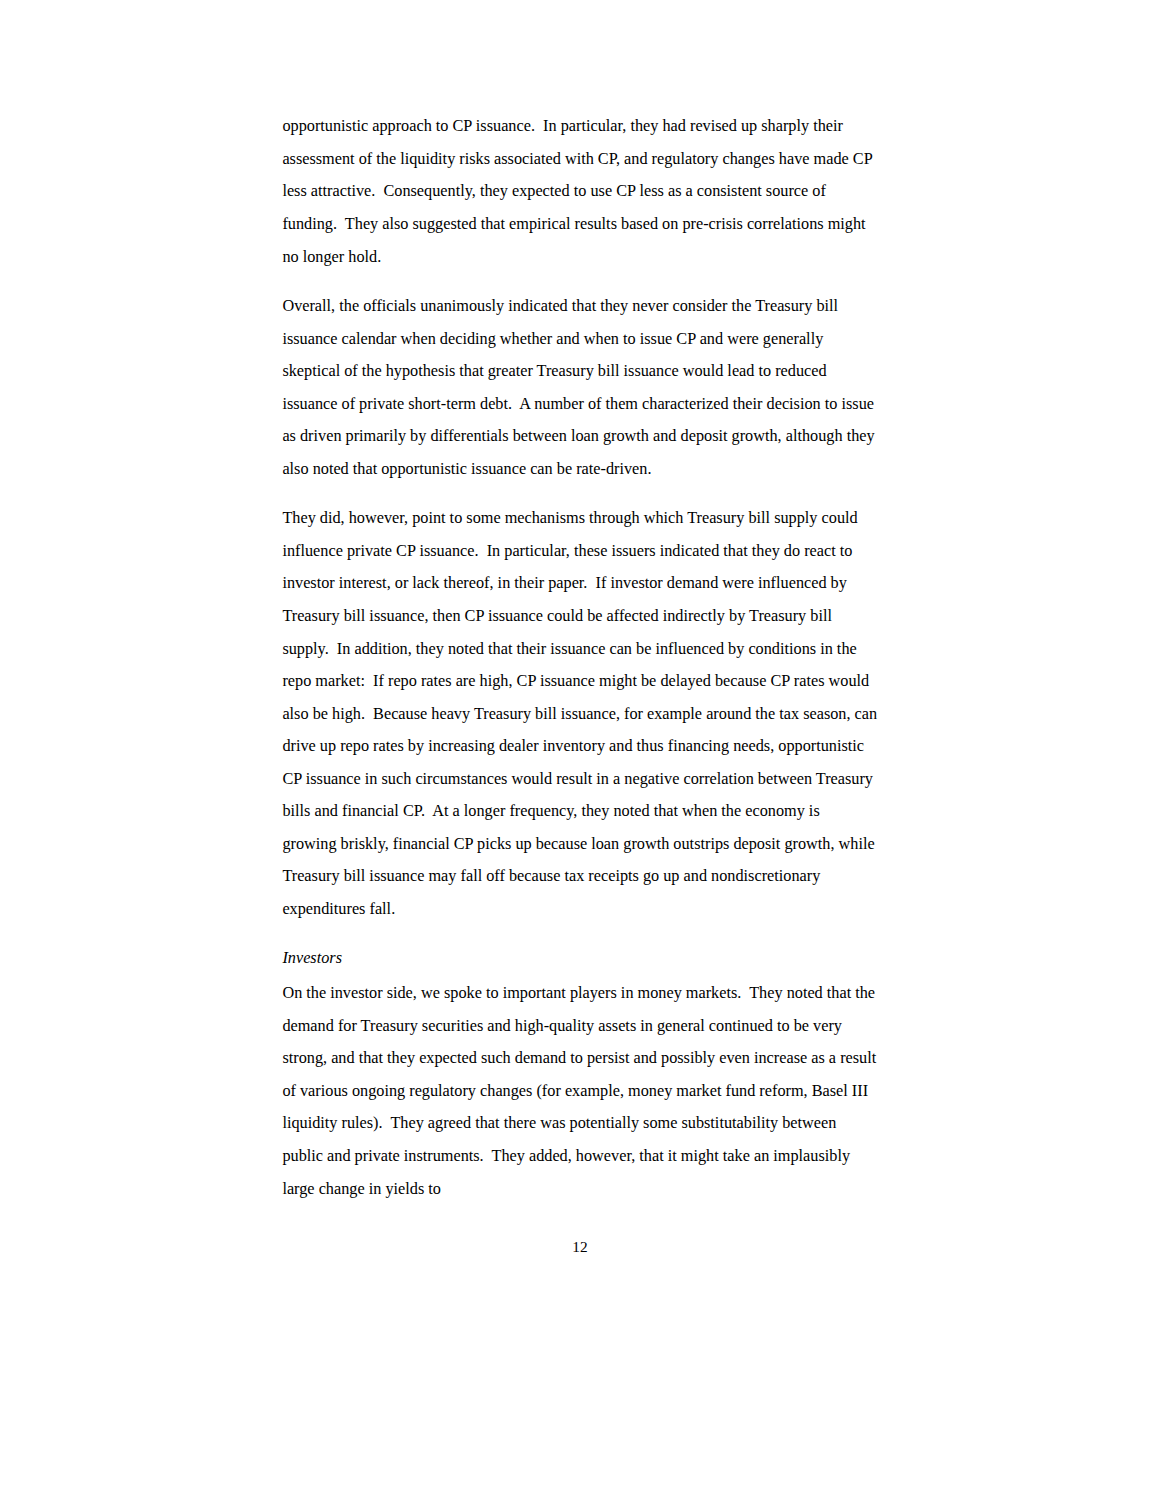opportunistic approach to CP issuance. In particular, they had revised up sharply their assessment of the liquidity risks associated with CP, and regulatory changes have made CP less attractive. Consequently, they expected to use CP less as a consistent source of funding. They also suggested that empirical results based on pre-crisis correlations might no longer hold.
Overall, the officials unanimously indicated that they never consider the Treasury bill issuance calendar when deciding whether and when to issue CP and were generally skeptical of the hypothesis that greater Treasury bill issuance would lead to reduced issuance of private short-term debt. A number of them characterized their decision to issue as driven primarily by differentials between loan growth and deposit growth, although they also noted that opportunistic issuance can be rate-driven.
They did, however, point to some mechanisms through which Treasury bill supply could influence private CP issuance. In particular, these issuers indicated that they do react to investor interest, or lack thereof, in their paper. If investor demand were influenced by Treasury bill issuance, then CP issuance could be affected indirectly by Treasury bill supply. In addition, they noted that their issuance can be influenced by conditions in the repo market: If repo rates are high, CP issuance might be delayed because CP rates would also be high. Because heavy Treasury bill issuance, for example around the tax season, can drive up repo rates by increasing dealer inventory and thus financing needs, opportunistic CP issuance in such circumstances would result in a negative correlation between Treasury bills and financial CP. At a longer frequency, they noted that when the economy is growing briskly, financial CP picks up because loan growth outstrips deposit growth, while Treasury bill issuance may fall off because tax receipts go up and nondiscretionary expenditures fall.
Investors
On the investor side, we spoke to important players in money markets. They noted that the demand for Treasury securities and high-quality assets in general continued to be very strong, and that they expected such demand to persist and possibly even increase as a result of various ongoing regulatory changes (for example, money market fund reform, Basel III liquidity rules). They agreed that there was potentially some substitutability between public and private instruments. They added, however, that it might take an implausibly large change in yields to
12